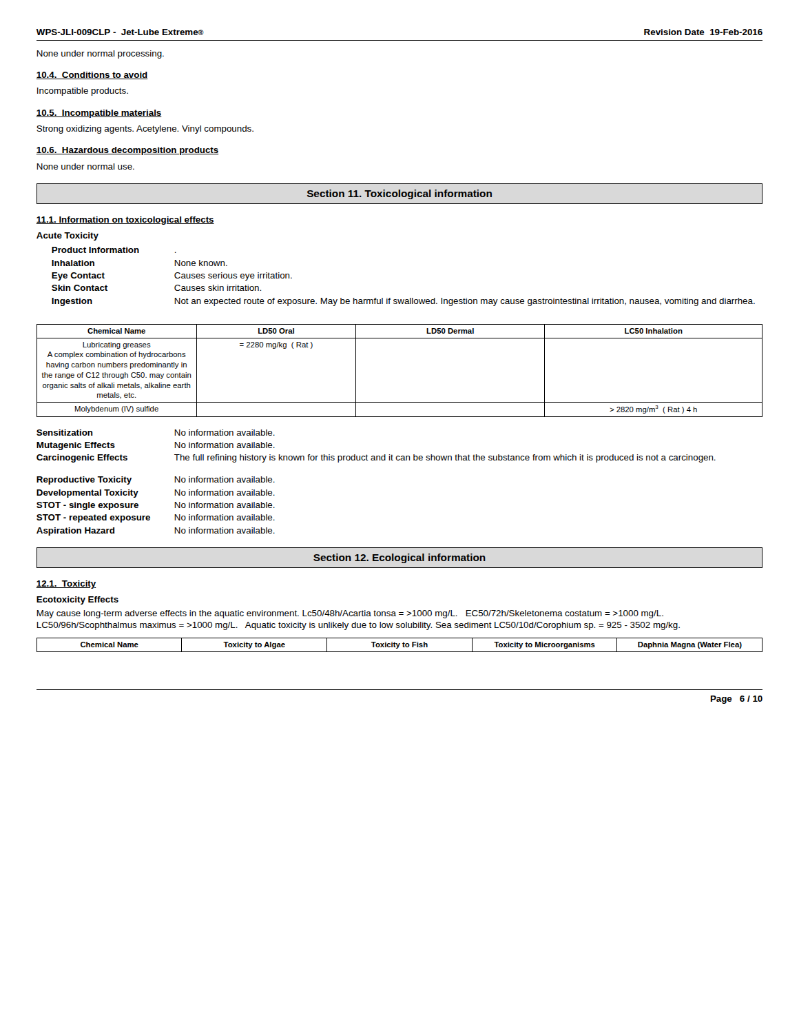WPS-JLI-009CLP - Jet-Lube Extreme®
Revision Date 19-Feb-2016
None under normal processing.
10.4. Conditions to avoid
Incompatible products.
10.5. Incompatible materials
Strong oxidizing agents. Acetylene. Vinyl compounds.
10.6. Hazardous decomposition products
None under normal use.
Section 11. Toxicological information
11.1. Information on toxicological effects
Acute Toxicity
Product Information
.
Inhalation
None known.
Eye Contact
Causes serious eye irritation.
Skin Contact
Causes skin irritation.
Ingestion
Not an expected route of exposure. May be harmful if swallowed. Ingestion may cause gastrointestinal irritation, nausea, vomiting and diarrhea.
| Chemical Name | LD50 Oral | LD50 Dermal | LC50 Inhalation |
| --- | --- | --- | --- |
| Lubricating greases A complex combination of hydrocarbons having carbon numbers predominantly in the range of C12 through C50. may contain organic salts of alkali metals, alkaline earth metals, etc. | = 2280 mg/kg ( Rat ) | | |
| Molybdenum (IV) sulfide | | | > 2820 mg/m 3 ( Rat ) 4 h |
Sensitization
No information available.
Mutagenic Effects
No information available.
Carcinogenic Effects
The full refining history is known for this product and it can be shown that the substance from which it is produced is not a carcinogen.
Reproductive Toxicity
No information available.
Developmental Toxicity
No information available.
STOT - single exposure
No information available.
STOT - repeated exposure
No information available.
Aspiration Hazard
No information available.
Section 12. Ecological information
12.1. Toxicity
Ecotoxicity Effects
May cause long-term adverse effects in the aquatic environment. Lc50/48h/Acartia tonsa = >1000 mg/L. EC50/72h/Skeletonema costatum = >1000 mg/L. LC50/96h/Scophthalmus maximus = >1000 mg/L. Aquatic toxicity is unlikely due to low solubility. Sea sediment LC50/10d/Corophium sp. = 925 - 3502 mg/kg.
| Chemical Name | Toxicity to Algae | Toxicity to Fish | Toxicity to Microorganisms | Daphnia Magna (Water Flea) |
| --- | --- | --- | --- | --- |
Page 6 / 10